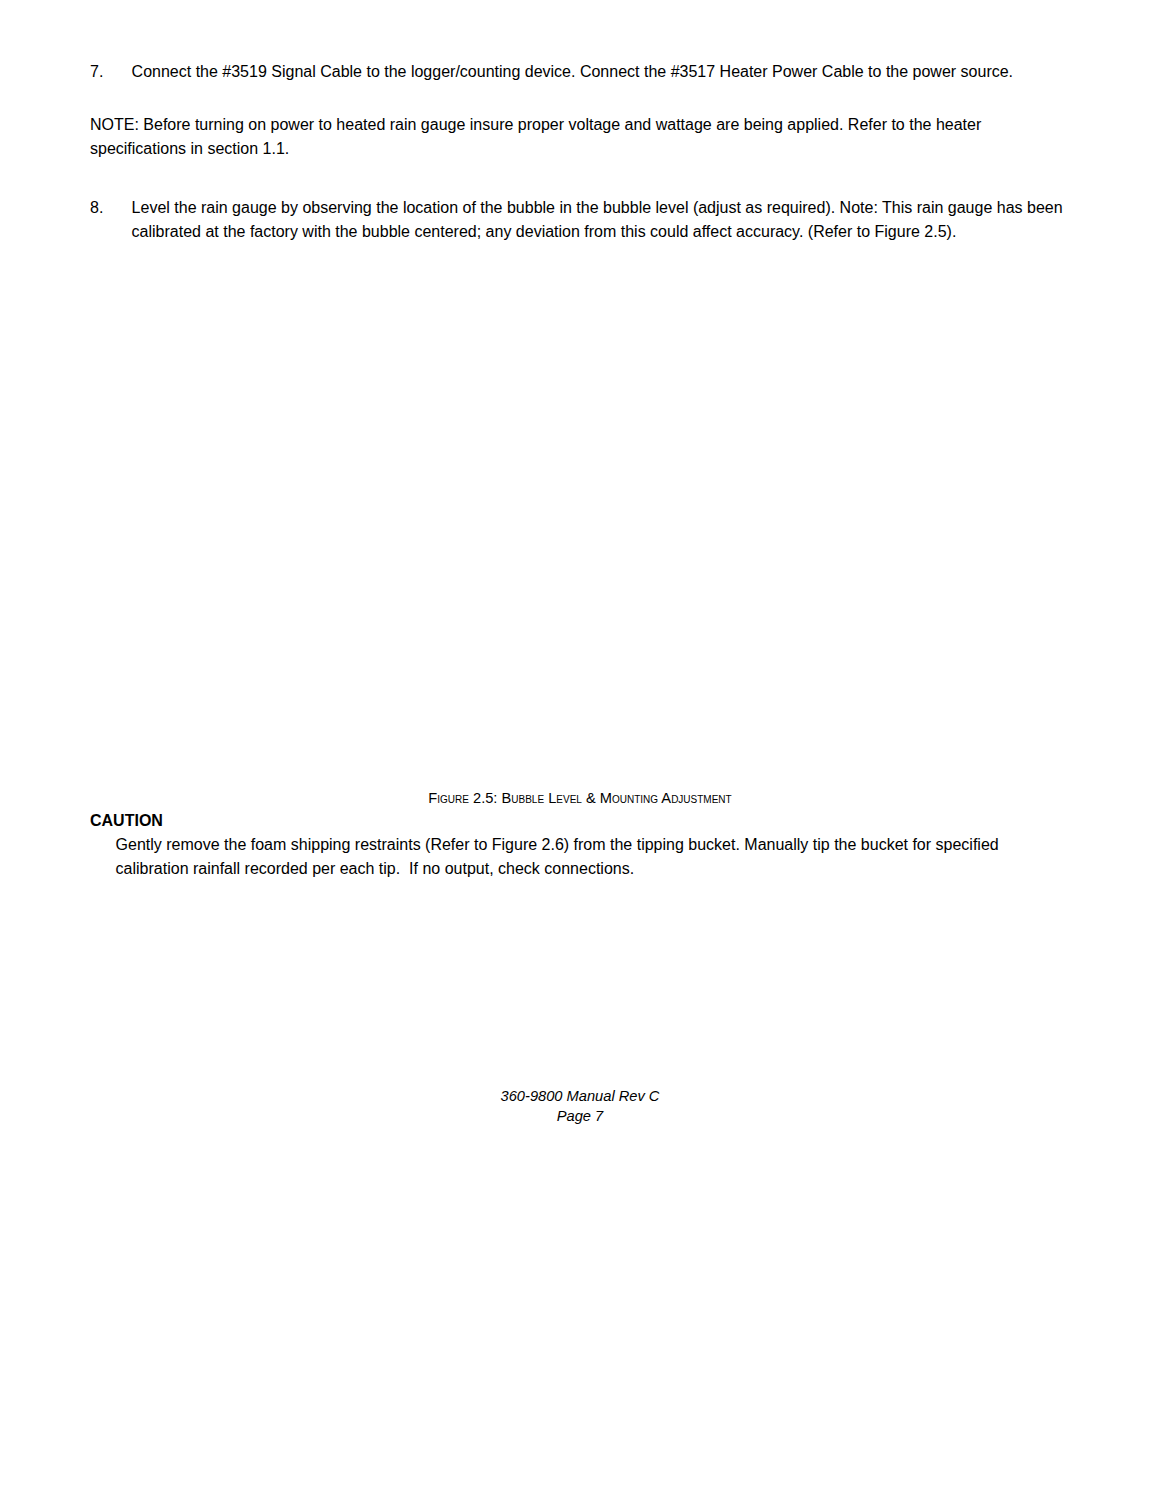7. Connect the #3519 Signal Cable to the logger/counting device. Connect the #3517 Heater Power Cable to the power source.
NOTE: Before turning on power to heated rain gauge insure proper voltage and wattage are being applied. Refer to the heater specifications in section 1.1.
8. Level the rain gauge by observing the location of the bubble in the bubble level (adjust as required). Note: This rain gauge has been calibrated at the factory with the bubble centered; any deviation from this could affect accuracy. (Refer to Figure 2.5).
Figure 2.5: Bubble Level & Mounting Adjustment
CAUTION
Gently remove the foam shipping restraints (Refer to Figure 2.6) from the tipping bucket. Manually tip the bucket for specified calibration rainfall recorded per each tip. If no output, check connections.
360-9800 Manual Rev C
Page 7